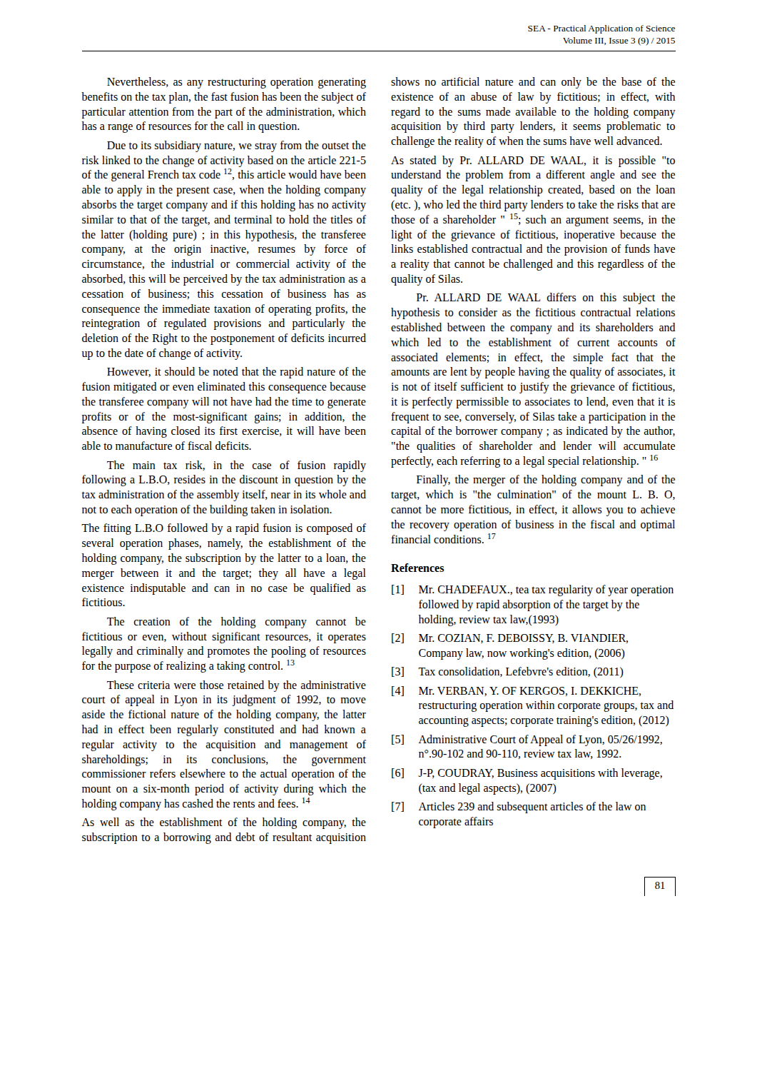SEA - Practical Application of Science
Volume III, Issue 3 (9) / 2015
Nevertheless, as any restructuring operation generating benefits on the tax plan, the fast fusion has been the subject of particular attention from the part of the administration, which has a range of resources for the call in question.
Due to its subsidiary nature, we stray from the outset the risk linked to the change of activity based on the article 221-5 of the general French tax code 12, this article would have been able to apply in the present case, when the holding company absorbs the target company and if this holding has no activity similar to that of the target, and terminal to hold the titles of the latter (holding pure) ; in this hypothesis, the transferee company, at the origin inactive, resumes by force of circumstance, the industrial or commercial activity of the absorbed, this will be perceived by the tax administration as a cessation of business; this cessation of business has as consequence the immediate taxation of operating profits, the reintegration of regulated provisions and particularly the deletion of the Right to the postponement of deficits incurred up to the date of change of activity.
However, it should be noted that the rapid nature of the fusion mitigated or even eliminated this consequence because the transferee company will not have had the time to generate profits or of the most-significant gains; in addition, the absence of having closed its first exercise, it will have been able to manufacture of fiscal deficits.
The main tax risk, in the case of fusion rapidly following a L.B.O, resides in the discount in question by the tax administration of the assembly itself, near in its whole and not to each operation of the building taken in isolation.
The fitting L.B.O followed by a rapid fusion is composed of several operation phases, namely, the establishment of the holding company, the subscription by the latter to a loan, the merger between it and the target; they all have a legal existence indisputable and can in no case be qualified as fictitious.
The creation of the holding company cannot be fictitious or even, without significant resources, it operates legally and criminally and promotes the pooling of resources for the purpose of realizing a taking control. 13
These criteria were those retained by the administrative court of appeal in Lyon in its judgment of 1992, to move aside the fictional nature of the holding company, the latter had in effect been regularly constituted and had known a regular activity to the acquisition and management of shareholdings; in its conclusions, the government commissioner refers elsewhere to the actual operation of the mount on a six-month period of activity during which the holding company has cashed the rents and fees. 14
As well as the establishment of the holding company, the subscription to a borrowing and debt of resultant acquisition shows no artificial nature and can only be the base of the existence of an abuse of law by fictitious; in effect, with regard to the sums made available to the holding company acquisition by third party lenders, it seems problematic to challenge the reality of when the sums have well advanced.
As stated by Pr. ALLARD DE WAAL, it is possible "to understand the problem from a different angle and see the quality of the legal relationship created, based on the loan (etc. ), who led the third party lenders to take the risks that are those of a shareholder " 15; such an argument seems, in the light of the grievance of fictitious, inoperative because the links established contractual and the provision of funds have a reality that cannot be challenged and this regardless of the quality of Silas.
Pr. ALLARD DE WAAL differs on this subject the hypothesis to consider as the fictitious contractual relations established between the company and its shareholders and which led to the establishment of current accounts of associated elements; in effect, the simple fact that the amounts are lent by people having the quality of associates, it is not of itself sufficient to justify the grievance of fictitious, it is perfectly permissible to associates to lend, even that it is frequent to see, conversely, of Silas take a participation in the capital of the borrower company ; as indicated by the author, "the qualities of shareholder and lender will accumulate perfectly, each referring to a legal special relationship. " 16
Finally, the merger of the holding company and of the target, which is "the culmination" of the mount L. B. O, cannot be more fictitious, in effect, it allows you to achieve the recovery operation of business in the fiscal and optimal financial conditions. 17
References
Mr. CHADEFAUX., tea tax regularity of year operation followed by rapid absorption of the target by the holding, review tax law,(1993)
Mr. COZIAN, F. DEBOISSY, B. VIANDIER, Company law, now working's edition, (2006)
Tax consolidation, Lefebvre's edition, (2011)
Mr. VERBAN, Y. OF KERGOS, I. DEKKICHE, restructuring operation within corporate groups, tax and accounting aspects; corporate training's edition, (2012)
Administrative Court of Appeal of Lyon, 05/26/1992, n°.90-102 and 90-110, review tax law, 1992.
J-P, COUDRAY, Business acquisitions with leverage, (tax and legal aspects), (2007)
Articles 239 and subsequent articles of the law on corporate affairs
81